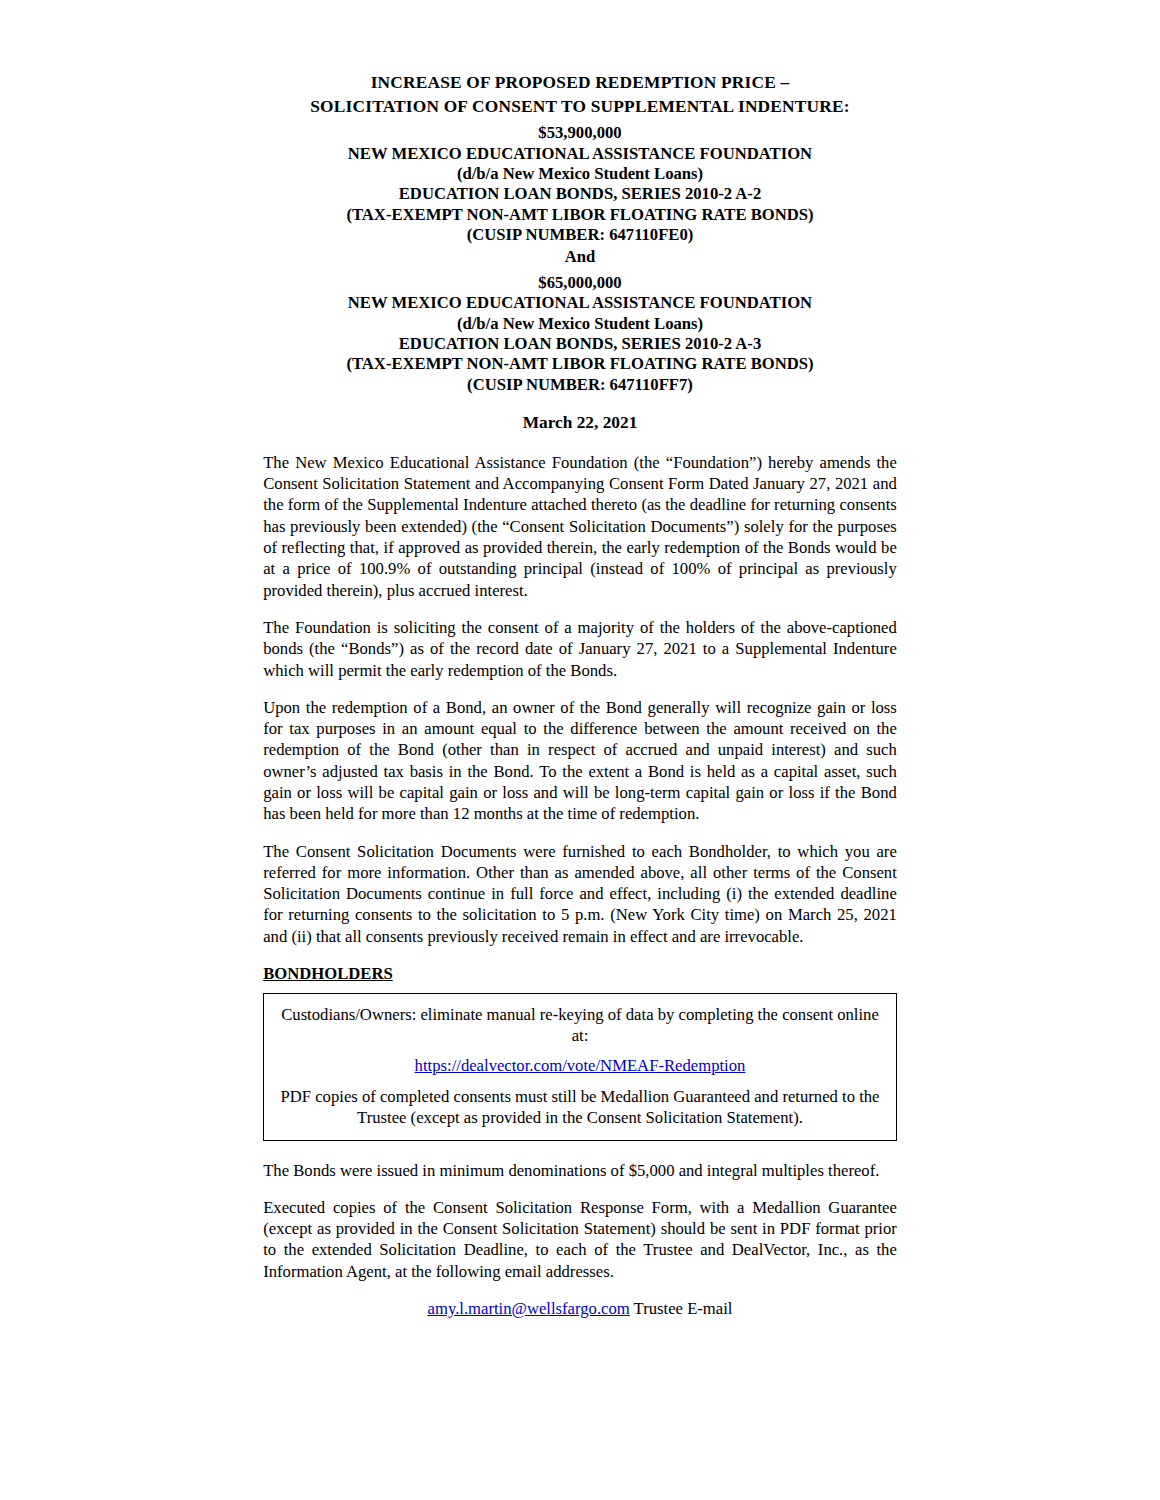INCREASE OF PROPOSED REDEMPTION PRICE –
SOLICITATION OF CONSENT TO SUPPLEMENTAL INDENTURE:
$53,900,000
NEW MEXICO EDUCATIONAL ASSISTANCE FOUNDATION
(d/b/a New Mexico Student Loans)
EDUCATION LOAN BONDS, SERIES 2010-2 A-2
(TAX-EXEMPT NON-AMT LIBOR FLOATING RATE BONDS)
(CUSIP NUMBER: 647110FE0)
And
$65,000,000
NEW MEXICO EDUCATIONAL ASSISTANCE FOUNDATION
(d/b/a New Mexico Student Loans)
EDUCATION LOAN BONDS, SERIES 2010-2 A-3
(TAX-EXEMPT NON-AMT LIBOR FLOATING RATE BONDS)
(CUSIP NUMBER: 647110FF7)
March 22, 2021
The New Mexico Educational Assistance Foundation (the “Foundation”) hereby amends the Consent Solicitation Statement and Accompanying Consent Form Dated January 27, 2021 and the form of the Supplemental Indenture attached thereto (as the deadline for returning consents has previously been extended) (the “Consent Solicitation Documents”) solely for the purposes of reflecting that, if approved as provided therein, the early redemption of the Bonds would be at a price of 100.9% of outstanding principal (instead of 100% of principal as previously provided therein), plus accrued interest.
The Foundation is soliciting the consent of a majority of the holders of the above-captioned bonds (the “Bonds”) as of the record date of January 27, 2021 to a Supplemental Indenture which will permit the early redemption of the Bonds.
Upon the redemption of a Bond, an owner of the Bond generally will recognize gain or loss for tax purposes in an amount equal to the difference between the amount received on the redemption of the Bond (other than in respect of accrued and unpaid interest) and such owner’s adjusted tax basis in the Bond. To the extent a Bond is held as a capital asset, such gain or loss will be capital gain or loss and will be long-term capital gain or loss if the Bond has been held for more than 12 months at the time of redemption.
The Consent Solicitation Documents were furnished to each Bondholder, to which you are referred for more information. Other than as amended above, all other terms of the Consent Solicitation Documents continue in full force and effect, including (i) the extended deadline for returning consents to the solicitation to 5 p.m. (New York City time) on March 25, 2021 and (ii) that all consents previously received remain in effect and are irrevocable.
BONDHOLDERS
Custodians/Owners: eliminate manual re-keying of data by completing the consent online at:
https://dealvector.com/vote/NMEAF-Redemption
PDF copies of completed consents must still be Medallion Guaranteed and returned to the Trustee (except as provided in the Consent Solicitation Statement).
The Bonds were issued in minimum denominations of $5,000 and integral multiples thereof.
Executed copies of the Consent Solicitation Response Form, with a Medallion Guarantee (except as provided in the Consent Solicitation Statement) should be sent in PDF format prior to the extended Solicitation Deadline, to each of the Trustee and DealVector, Inc., as the Information Agent, at the following email addresses.
amy.l.martin@wellsfargo.com Trustee E-mail